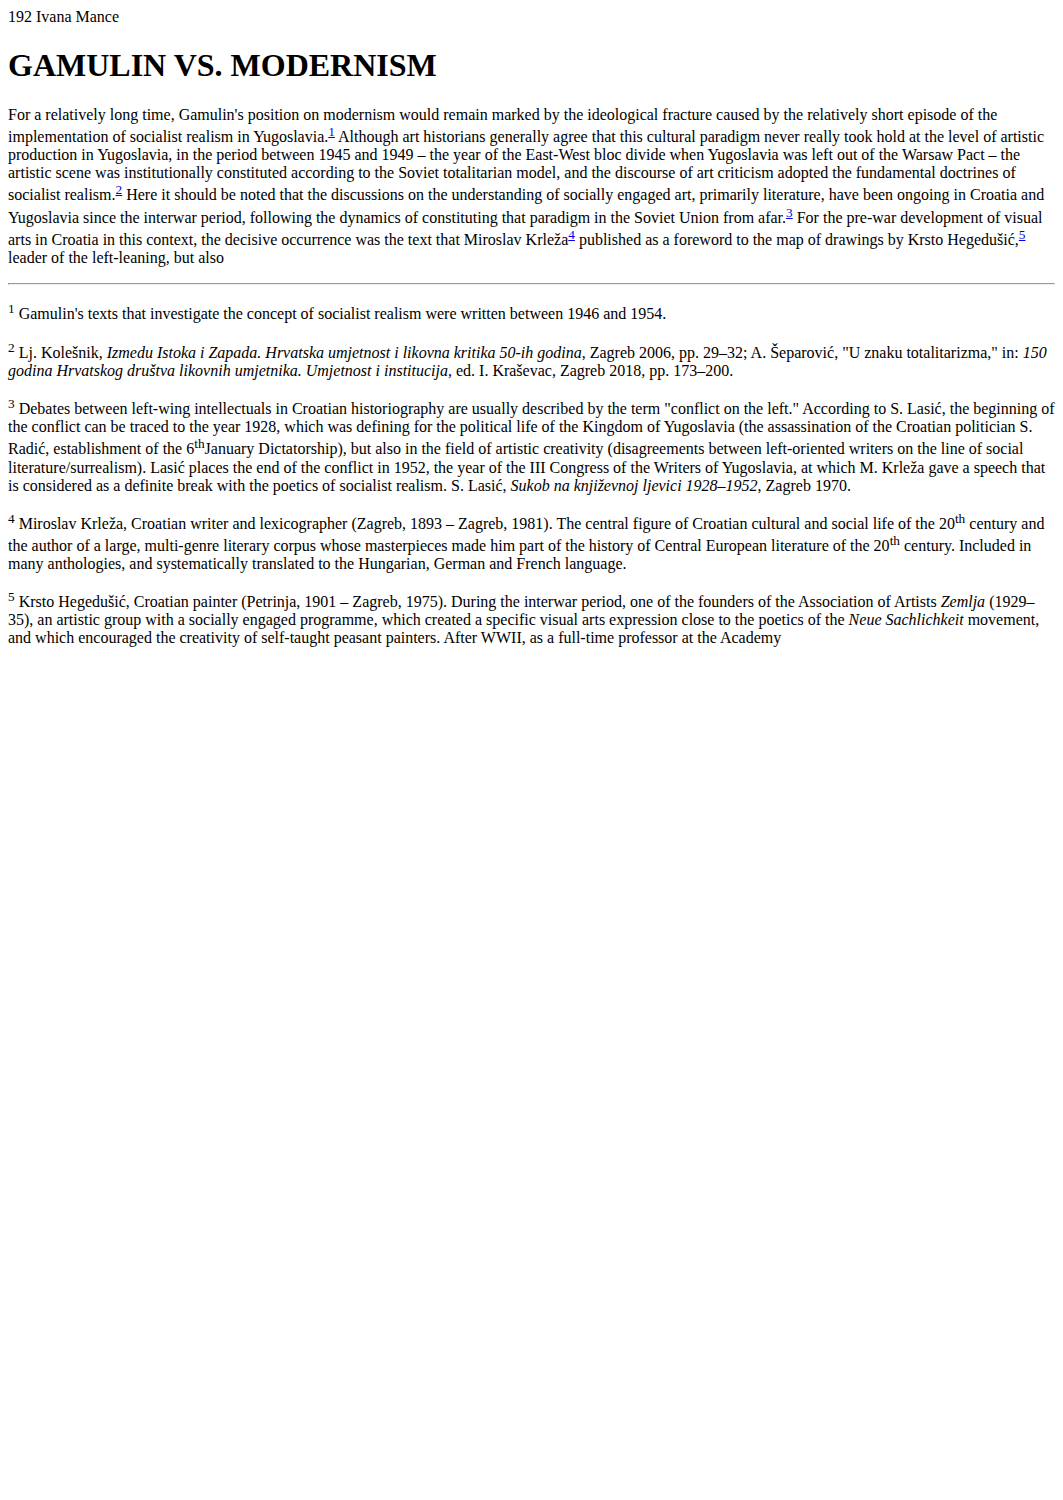192 Ivana Mance
GAMULIN VS. MODERNISM
For a relatively long time, Gamulin's position on modernism would remain marked by the ideological fracture caused by the relatively short episode of the implementation of socialist realism in Yugoslavia.1 Although art historians generally agree that this cultural paradigm never really took hold at the level of artistic production in Yugoslavia, in the period between 1945 and 1949 – the year of the East-West bloc divide when Yugoslavia was left out of the Warsaw Pact – the artistic scene was institutionally constituted according to the Soviet totalitarian model, and the discourse of art criticism adopted the fundamental doctrines of socialist realism.2 Here it should be noted that the discussions on the understanding of socially engaged art, primarily literature, have been ongoing in Croatia and Yugoslavia since the interwar period, following the dynamics of constituting that paradigm in the Soviet Union from afar.3 For the pre-war development of visual arts in Croatia in this context, the decisive occurrence was the text that Miroslav Krleža4 published as a foreword to the map of drawings by Krsto Hegedušić,5 leader of the left-leaning, but also
1 Gamulin's texts that investigate the concept of socialist realism were written between 1946 and 1954.
2 Lj. Kolešnik, Izmedu Istoka i Zapada. Hrvatska umjetnost i likovna kritika 50-ih godina, Zagreb 2006, pp. 29–32; A. Šeparović, "U znaku totalitarizma," in: 150 godina Hrvatskog društva likovnih umjetnika. Umjetnost i institucija, ed. I. Kraševac, Zagreb 2018, pp. 173–200.
3 Debates between left-wing intellectuals in Croatian historiography are usually described by the term "conflict on the left." According to S. Lasić, the beginning of the conflict can be traced to the year 1928, which was defining for the political life of the Kingdom of Yugoslavia (the assassination of the Croatian politician S. Radić, establishment of the 6thJanuary Dictatorship), but also in the field of artistic creativity (disagreements between left-oriented writers on the line of social literature/surrealism). Lasić places the end of the conflict in 1952, the year of the III Congress of the Writers of Yugoslavia, at which M. Krleža gave a speech that is considered as a definite break with the poetics of socialist realism. S. Lasić, Sukob na književnoj ljevici 1928–1952, Zagreb 1970.
4 Miroslav Krleža, Croatian writer and lexicographer (Zagreb, 1893 – Zagreb, 1981). The central figure of Croatian cultural and social life of the 20th century and the author of a large, multi-genre literary corpus whose masterpieces made him part of the history of Central European literature of the 20th century. Included in many anthologies, and systematically translated to the Hungarian, German and French language.
5 Krsto Hegedušić, Croatian painter (Petrinja, 1901 – Zagreb, 1975). During the interwar period, one of the founders of the Association of Artists Zemlja (1929–35), an artistic group with a socially engaged programme, which created a specific visual arts expression close to the poetics of the Neue Sachlichkeit movement, and which encouraged the creativity of self-taught peasant painters. After WWII, as a full-time professor at the Academy